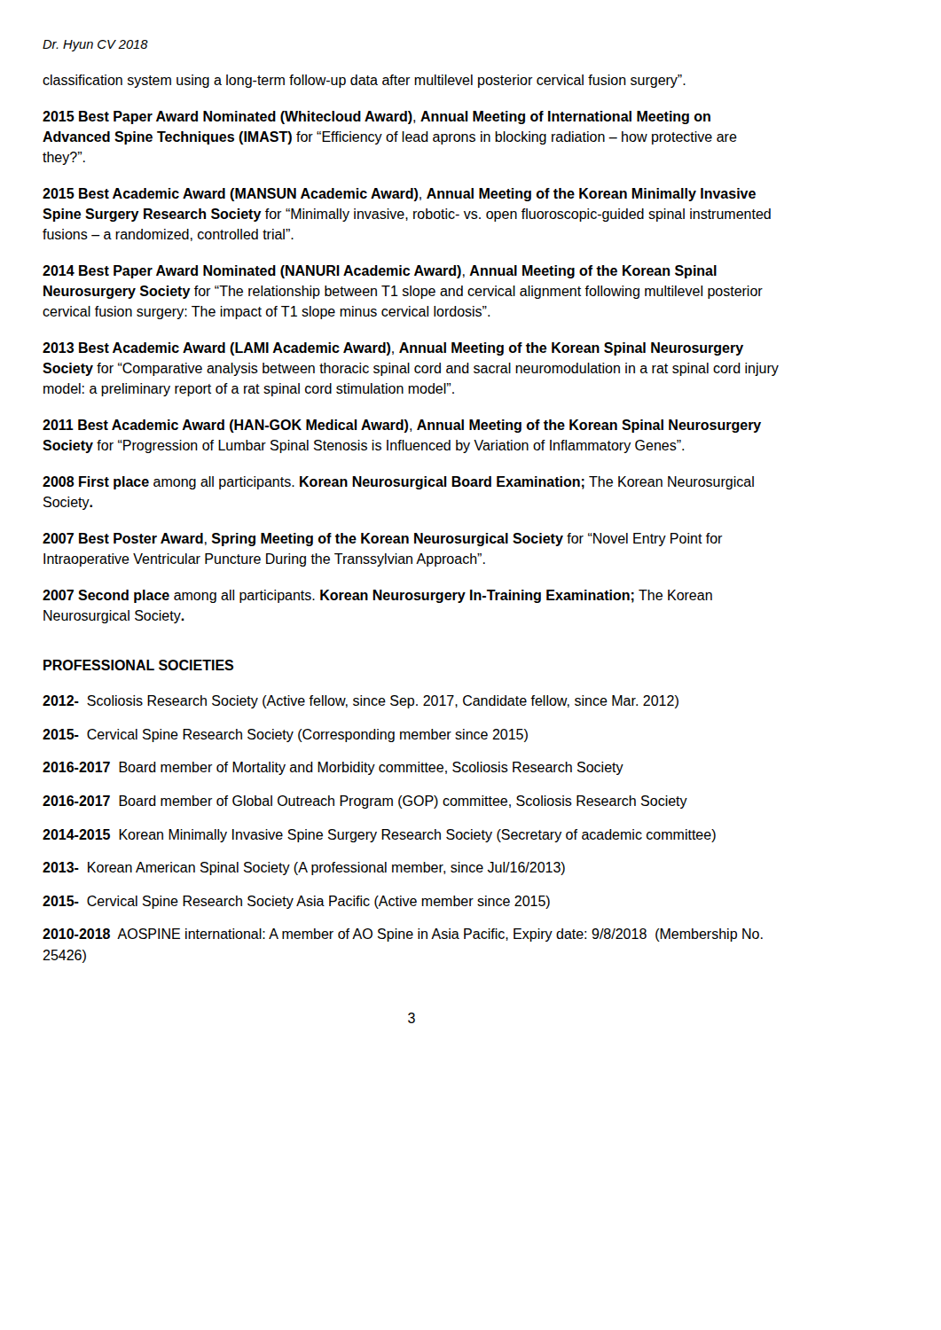Dr. Hyun CV 2018
classification system using a long-term follow-up data after multilevel posterior cervical fusion surgery”.
2015 Best Paper Award Nominated (Whitecloud Award), Annual Meeting of International Meeting on Advanced Spine Techniques (IMAST) for “Efficiency of lead aprons in blocking radiation – how protective are they?”.
2015 Best Academic Award (MANSUN Academic Award), Annual Meeting of the Korean Minimally Invasive Spine Surgery Research Society for “Minimally invasive, robotic- vs. open fluoroscopic-guided spinal instrumented fusions – a randomized, controlled trial”.
2014 Best Paper Award Nominated (NANURI Academic Award), Annual Meeting of the Korean Spinal Neurosurgery Society for “The relationship between T1 slope and cervical alignment following multilevel posterior cervical fusion surgery: The impact of T1 slope minus cervical lordosis”.
2013 Best Academic Award (LAMI Academic Award), Annual Meeting of the Korean Spinal Neurosurgery Society for “Comparative analysis between thoracic spinal cord and sacral neuromodulation in a rat spinal cord injury model: a preliminary report of a rat spinal cord stimulation model”.
2011 Best Academic Award (HAN-GOK Medical Award), Annual Meeting of the Korean Spinal Neurosurgery Society for “Progression of Lumbar Spinal Stenosis is Influenced by Variation of Inflammatory Genes”.
2008 First place among all participants. Korean Neurosurgical Board Examination; The Korean Neurosurgical Society.
2007 Best Poster Award, Spring Meeting of the Korean Neurosurgical Society for “Novel Entry Point for Intraoperative Ventricular Puncture During the Transsylvian Approach”.
2007 Second place among all participants. Korean Neurosurgery In-Training Examination; The Korean Neurosurgical Society.
PROFESSIONAL SOCIETIES
2012- Scoliosis Research Society (Active fellow, since Sep. 2017, Candidate fellow, since Mar. 2012)
2015- Cervical Spine Research Society (Corresponding member since 2015)
2016-2017 Board member of Mortality and Morbidity committee, Scoliosis Research Society
2016-2017 Board member of Global Outreach Program (GOP) committee, Scoliosis Research Society
2014-2015 Korean Minimally Invasive Spine Surgery Research Society (Secretary of academic committee)
2013- Korean American Spinal Society (A professional member, since Jul/16/2013)
2015- Cervical Spine Research Society Asia Pacific (Active member since 2015)
2010-2018 AOSPINE international: A member of AO Spine in Asia Pacific, Expiry date: 9/8/2018 (Membership No. 25426)
3